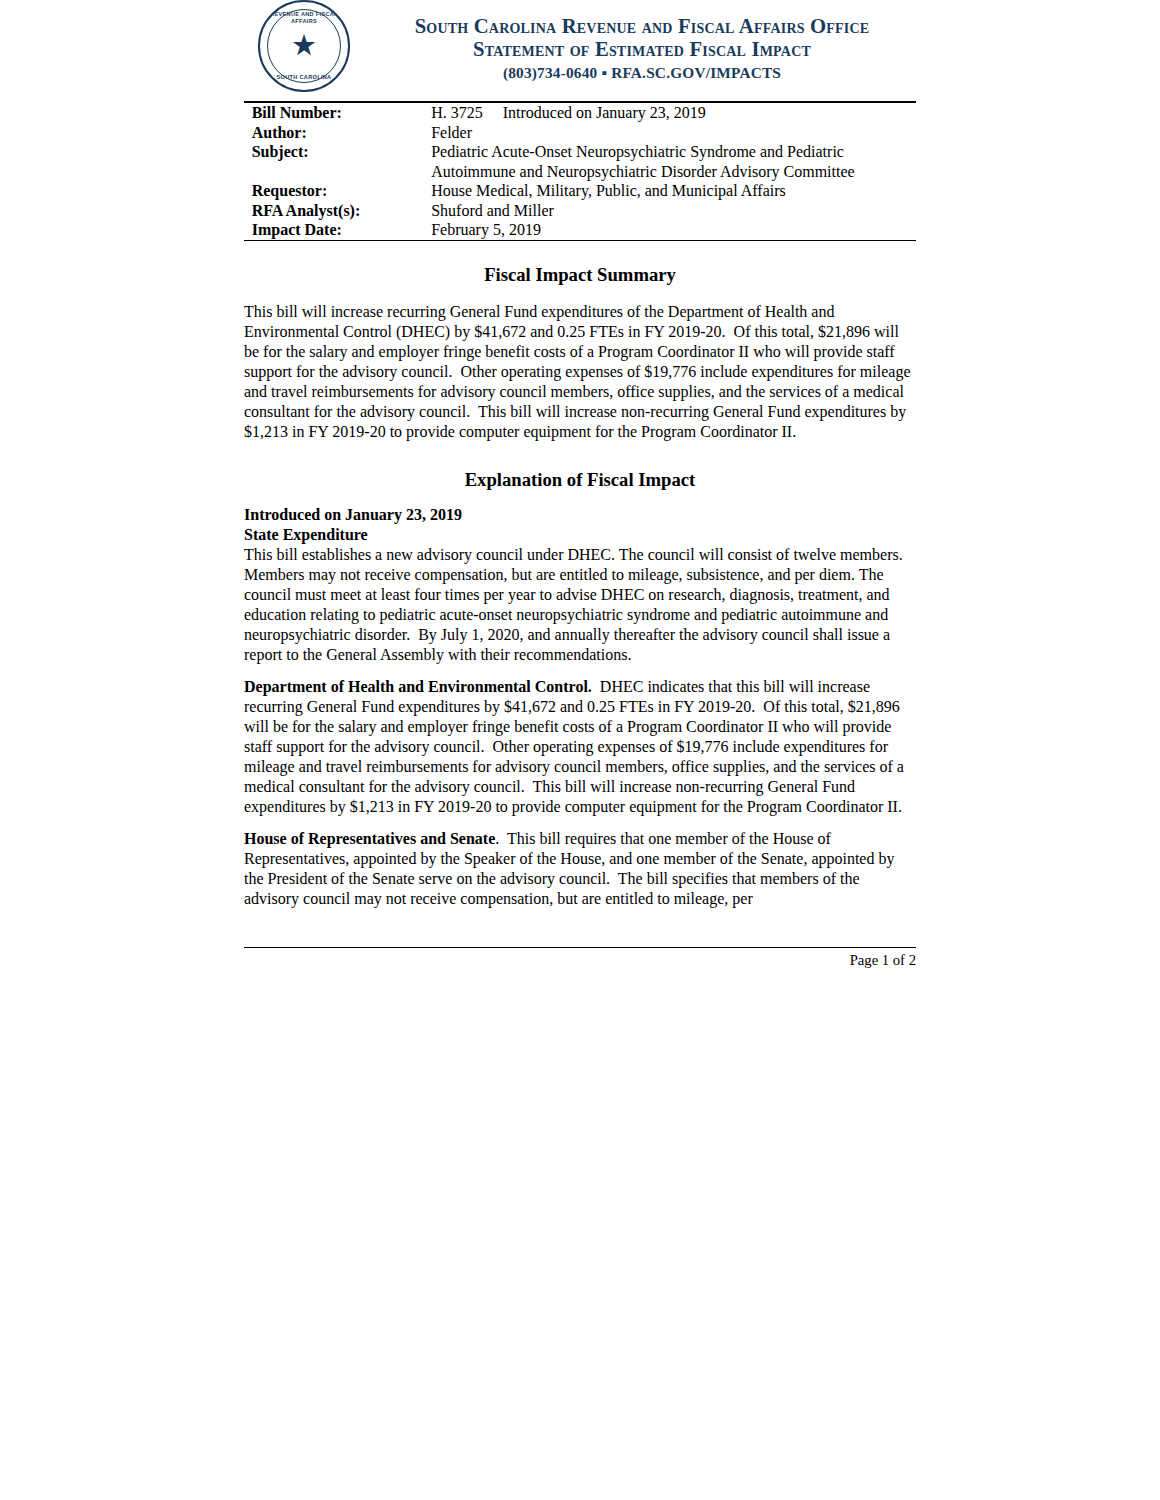REVENUE AND FISCAL AFFAIRS
★
SOUTH CAROLINA
South Carolina Revenue and Fiscal Affairs Office
Statement of Estimated Fiscal Impact
(803)734-0640 ▪ RFA.SC.GOV/IMPACTS
| Bill Number: | H. 3725 Introduced on January 23, 2019 |
| Author: | Felder |
| Subject: | Pediatric Acute-Onset Neuropsychiatric Syndrome and Pediatric Autoimmune and Neuropsychiatric Disorder Advisory Committee |
| Requestor: | House Medical, Military, Public, and Municipal Affairs |
| RFA Analyst(s): | Shuford and Miller |
| Impact Date: | February 5, 2019 |
Fiscal Impact Summary
This bill will increase recurring General Fund expenditures of the Department of Health and Environmental Control (DHEC) by $41,672 and 0.25 FTEs in FY 2019-20. Of this total, $21,896 will be for the salary and employer fringe benefit costs of a Program Coordinator II who will provide staff support for the advisory council. Other operating expenses of $19,776 include expenditures for mileage and travel reimbursements for advisory council members, office supplies, and the services of a medical consultant for the advisory council. This bill will increase non-recurring General Fund expenditures by $1,213 in FY 2019-20 to provide computer equipment for the Program Coordinator II.
Explanation of Fiscal Impact
Introduced on January 23, 2019
State Expenditure
This bill establishes a new advisory council under DHEC. The council will consist of twelve members. Members may not receive compensation, but are entitled to mileage, subsistence, and per diem. The council must meet at least four times per year to advise DHEC on research, diagnosis, treatment, and education relating to pediatric acute-onset neuropsychiatric syndrome and pediatric autoimmune and neuropsychiatric disorder. By July 1, 2020, and annually thereafter the advisory council shall issue a report to the General Assembly with their recommendations.
Department of Health and Environmental Control. DHEC indicates that this bill will increase recurring General Fund expenditures by $41,672 and 0.25 FTEs in FY 2019-20. Of this total, $21,896 will be for the salary and employer fringe benefit costs of a Program Coordinator II who will provide staff support for the advisory council. Other operating expenses of $19,776 include expenditures for mileage and travel reimbursements for advisory council members, office supplies, and the services of a medical consultant for the advisory council. This bill will increase non-recurring General Fund expenditures by $1,213 in FY 2019-20 to provide computer equipment for the Program Coordinator II.
House of Representatives and Senate. This bill requires that one member of the House of Representatives, appointed by the Speaker of the House, and one member of the Senate, appointed by the President of the Senate serve on the advisory council. The bill specifies that members of the advisory council may not receive compensation, but are entitled to mileage, per
Page 1 of 2